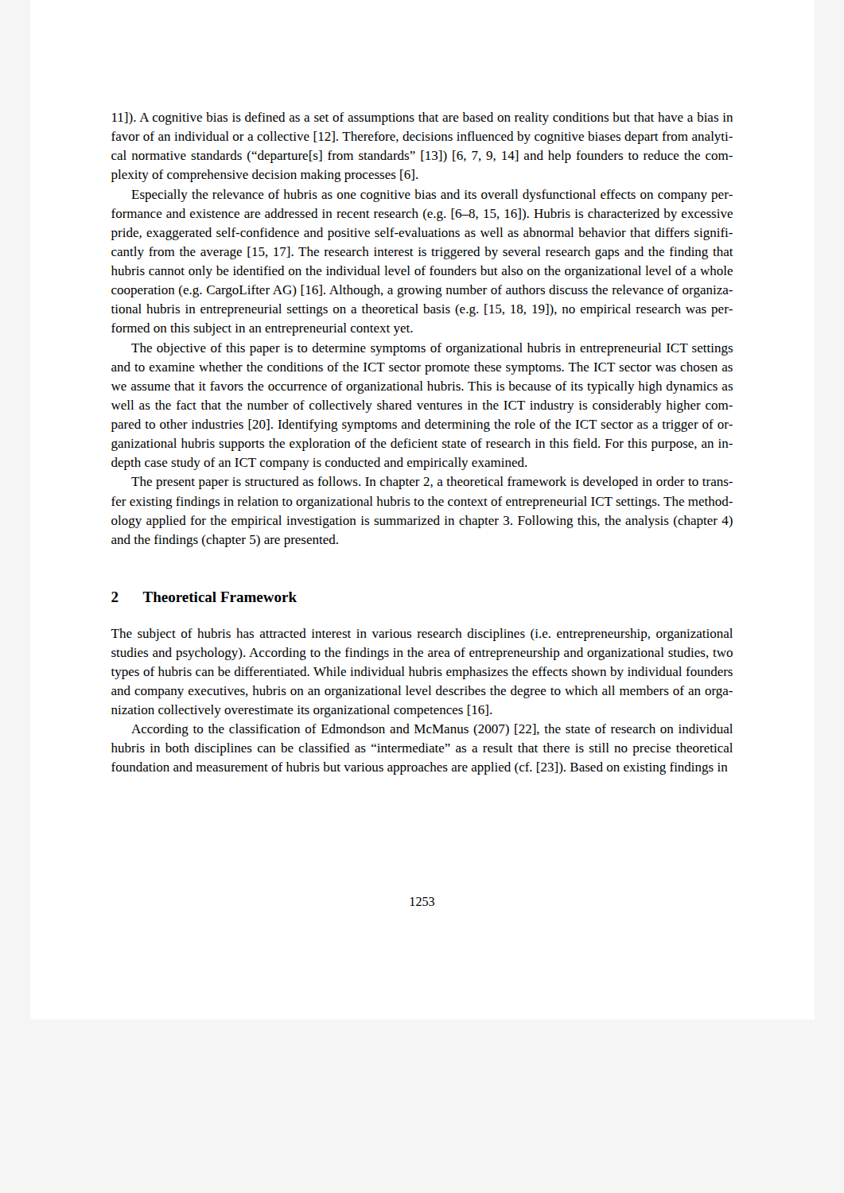11]). A cognitive bias is defined as a set of assumptions that are based on reality conditions but that have a bias in favor of an individual or a collective [12]. Therefore, decisions influenced by cognitive biases depart from analytical normative standards (“departure[s] from standards” [13]) [6, 7, 9, 14] and help founders to reduce the complexity of comprehensive decision making processes [6].
Especially the relevance of hubris as one cognitive bias and its overall dysfunctional effects on company performance and existence are addressed in recent research (e.g. [6–8, 15, 16]). Hubris is characterized by excessive pride, exaggerated self-confidence and positive self-evaluations as well as abnormal behavior that differs significantly from the average [15, 17]. The research interest is triggered by several research gaps and the finding that hubris cannot only be identified on the individual level of founders but also on the organizational level of a whole cooperation (e.g. CargoLifter AG) [16]. Although, a growing number of authors discuss the relevance of organizational hubris in entrepreneurial settings on a theoretical basis (e.g. [15, 18, 19]), no empirical research was performed on this subject in an entrepreneurial context yet.
The objective of this paper is to determine symptoms of organizational hubris in entrepreneurial ICT settings and to examine whether the conditions of the ICT sector promote these symptoms. The ICT sector was chosen as we assume that it favors the occurrence of organizational hubris. This is because of its typically high dynamics as well as the fact that the number of collectively shared ventures in the ICT industry is considerably higher compared to other industries [20]. Identifying symptoms and determining the role of the ICT sector as a trigger of organizational hubris supports the exploration of the deficient state of research in this field. For this purpose, an in-depth case study of an ICT company is conducted and empirically examined.
The present paper is structured as follows. In chapter 2, a theoretical framework is developed in order to transfer existing findings in relation to organizational hubris to the context of entrepreneurial ICT settings. The methodology applied for the empirical investigation is summarized in chapter 3. Following this, the analysis (chapter 4) and the findings (chapter 5) are presented.
2 Theoretical Framework
The subject of hubris has attracted interest in various research disciplines (i.e. entrepreneurship, organizational studies and psychology). According to the findings in the area of entrepreneurship and organizational studies, two types of hubris can be differentiated. While individual hubris emphasizes the effects shown by individual founders and company executives, hubris on an organizational level describes the degree to which all members of an organization collectively overestimate its organizational competences [16].
According to the classification of Edmondson and McManus (2007) [22], the state of research on individual hubris in both disciplines can be classified as “intermediate” as a result that there is still no precise theoretical foundation and measurement of hubris but various approaches are applied (cf. [23]). Based on existing findings in
1253